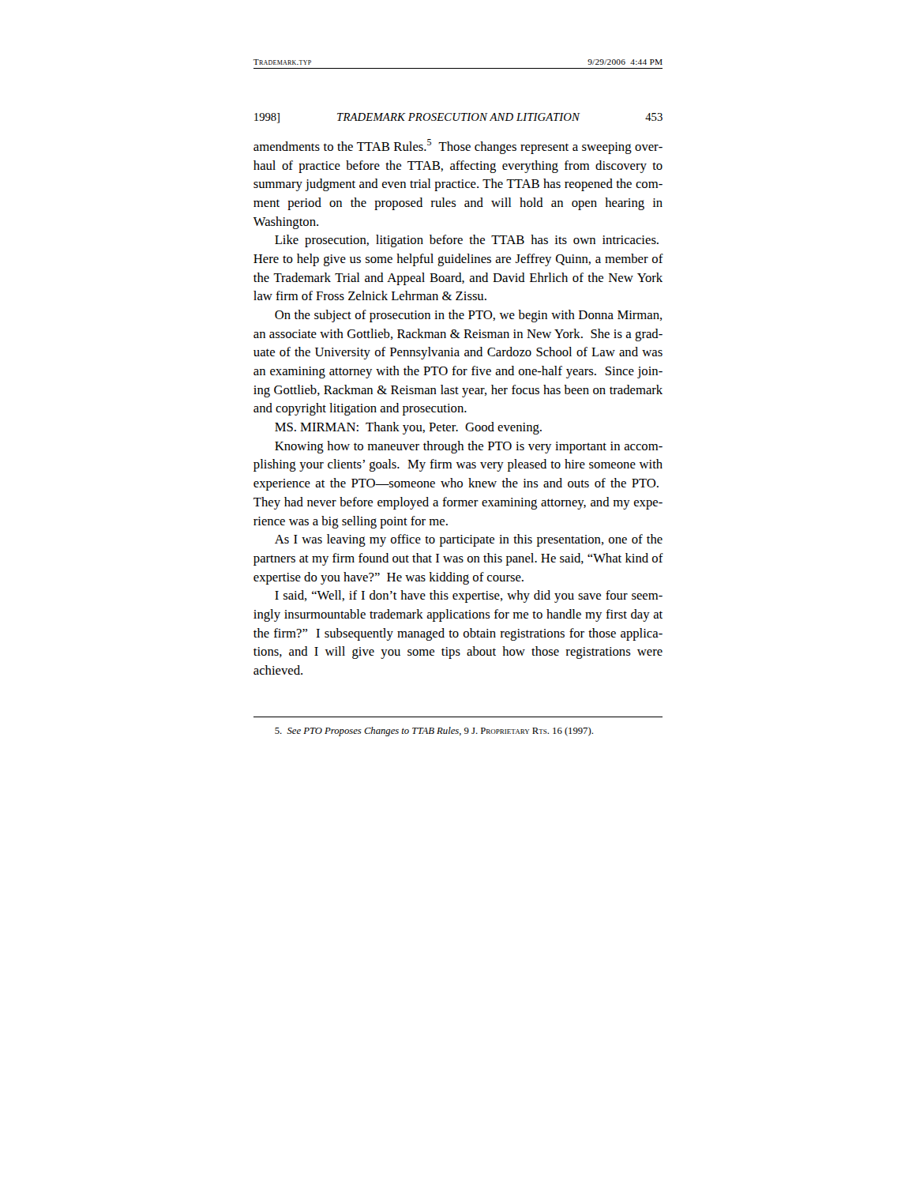Trademark.typ 9/29/2006 4:44 PM
1998] TRADEMARK PROSECUTION AND LITIGATION 453
amendments to the TTAB Rules.5 Those changes represent a sweeping overhaul of practice before the TTAB, affecting everything from discovery to summary judgment and even trial practice. The TTAB has reopened the comment period on the proposed rules and will hold an open hearing in Washington.
Like prosecution, litigation before the TTAB has its own intricacies. Here to help give us some helpful guidelines are Jeffrey Quinn, a member of the Trademark Trial and Appeal Board, and David Ehrlich of the New York law firm of Fross Zelnick Lehrman & Zissu.
On the subject of prosecution in the PTO, we begin with Donna Mirman, an associate with Gottlieb, Rackman & Reisman in New York. She is a graduate of the University of Pennsylvania and Cardozo School of Law and was an examining attorney with the PTO for five and one-half years. Since joining Gottlieb, Rackman & Reisman last year, her focus has been on trademark and copyright litigation and prosecution.
MS. MIRMAN: Thank you, Peter. Good evening.
Knowing how to maneuver through the PTO is very important in accomplishing your clients’ goals. My firm was very pleased to hire someone with experience at the PTO—someone who knew the ins and outs of the PTO. They had never before employed a former examining attorney, and my experience was a big selling point for me.
As I was leaving my office to participate in this presentation, one of the partners at my firm found out that I was on this panel. He said, “What kind of expertise do you have?” He was kidding of course.
I said, “Well, if I don’t have this expertise, why did you save four seemingly insurmountable trademark applications for me to handle my first day at the firm?” I subsequently managed to obtain registrations for those applications, and I will give you some tips about how those registrations were achieved.
5. See PTO Proposes Changes to TTAB Rules, 9 J. Proprietary Rts. 16 (1997).